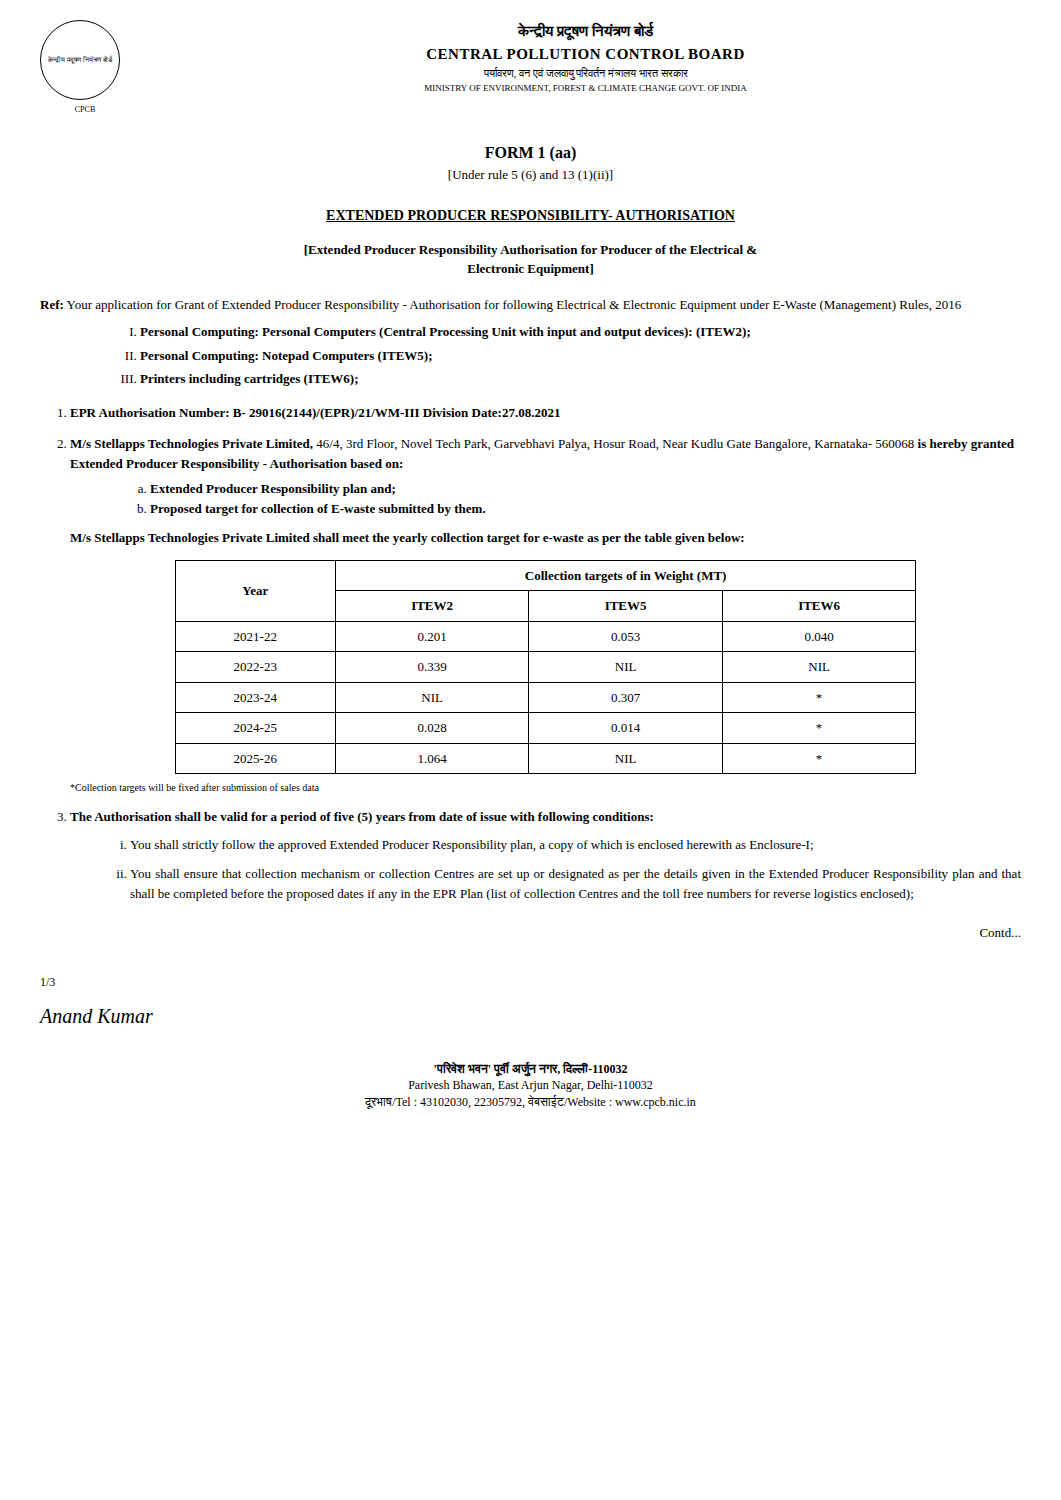केन्द्रीय प्रदूषण नियंत्रण बोर्ड
CPCB
केन्द्रीय प्रदूषण नियंत्रण बोर्ड
CENTRAL POLLUTION CONTROL BOARD
पर्यावरण, वन एवं जलवायु परिवर्तन मंत्रालय भारत सरकार
MINISTRY OF ENVIRONMENT, FOREST & CLIMATE CHANGE GOVT. OF INDIA
FORM 1 (aa)
[Under rule 5 (6) and 13 (1)(ii)]
EXTENDED PRODUCER RESPONSIBILITY- AUTHORISATION
[Extended Producer Responsibility Authorisation for Producer of the Electrical &
Electronic Equipment]
Ref: Your application for Grant of Extended Producer Responsibility - Authorisation for following Electrical & Electronic Equipment under E-Waste (Management) Rules, 2016
Personal Computing: Personal Computers (Central Processing Unit with input and output devices): (ITEW2);
Personal Computing: Notepad Computers (ITEW5);
Printers including cartridges (ITEW6);
EPR Authorisation Number: B- 29016(2144)/(EPR)/21/WM-III Division Date:27.08.2021
M/s Stellapps Technologies Private Limited, 46/4, 3rd Floor, Novel Tech Park, Garvebhavi Palya, Hosur Road, Near Kudlu Gate Bangalore, Karnataka- 560068 is hereby granted Extended Producer Responsibility - Authorisation based on:
Extended Producer Responsibility plan and;
Proposed target for collection of E-waste submitted by them.
M/s Stellapps Technologies Private Limited shall meet the yearly collection target for e-waste as per the table given below:
| Year | Collection targets of in Weight (MT) |
| --- | --- |
| ITEW2 | ITEW5 | ITEW6 |
| 2021-22 | 0.201 | 0.053 | 0.040 |
| 2022-23 | 0.339 | NIL | NIL |
| 2023-24 | NIL | 0.307 | * |
| 2024-25 | 0.028 | 0.014 | * |
| 2025-26 | 1.064 | NIL | * |
*Collection targets will be fixed after submission of sales data
The Authorisation shall be valid for a period of five (5) years from date of issue with following conditions:
You shall strictly follow the approved Extended Producer Responsibility plan, a copy of which is enclosed herewith as Enclosure-I;
You shall ensure that collection mechanism or collection Centres are set up or designated as per the details given in the Extended Producer Responsibility plan and that shall be completed before the proposed dates if any in the EPR Plan (list of collection Centres and the toll free numbers for reverse logistics enclosed);
Contd...
1/3
Anand Kumar
'परिवेश भवन' पूर्वी अर्जुन नगर, दिल्ली-110032
Parivesh Bhawan, East Arjun Nagar, Delhi-110032
दूरभाष/Tel : 43102030, 22305792, वेबसाईट/Website : www.cpcb.nic.in